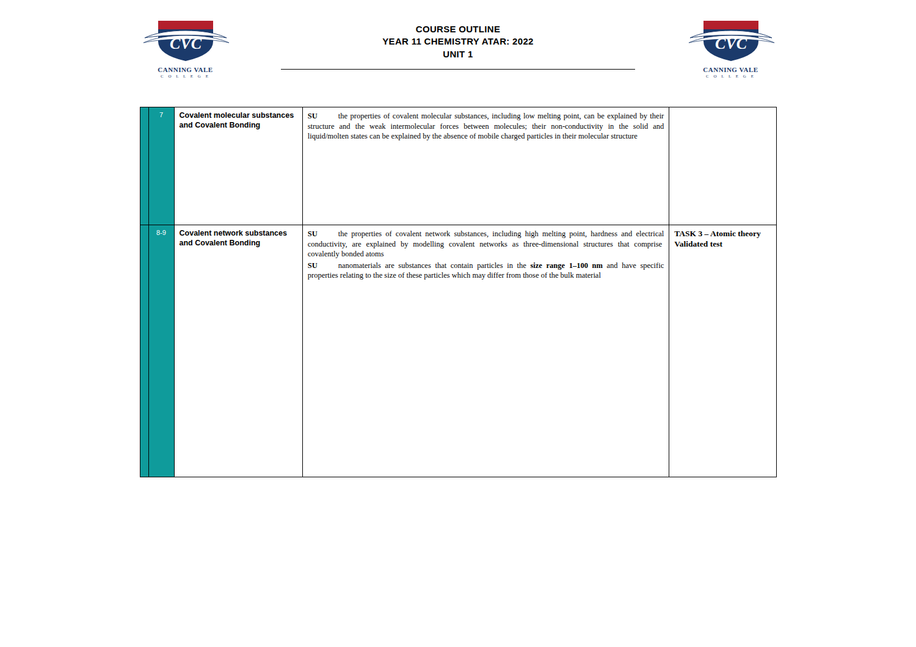CVC
CANNING VALE
C O L L E G E
COURSE OUTLINE
YEAR 11 CHEMISTRY ATAR: 2022
UNIT 1
CVC
CANNING VALE
C O L L E G E
| | 7 | Covalent molecular substances and Covalent Bonding | SU the properties of covalent molecular substances, including low melting point, can be explained by their structure and the weak intermolecular forces between molecules; their non-conductivity in the solid and liquid/molten states can be explained by the absence of mobile charged particles in their molecular structure | |
| | 8-9 | Covalent network substances and Covalent Bonding | SU the properties of covalent network substances, including high melting point, hardness and electrical conductivity, are explained by modelling covalent networks as three-dimensional structures that comprise covalently bonded atoms SU nanomaterials are substances that contain particles in the size range 1–100 nm and have specific properties relating to the size of these particles which may differ from those of the bulk material | TASK 3 – Atomic theory Validated test |